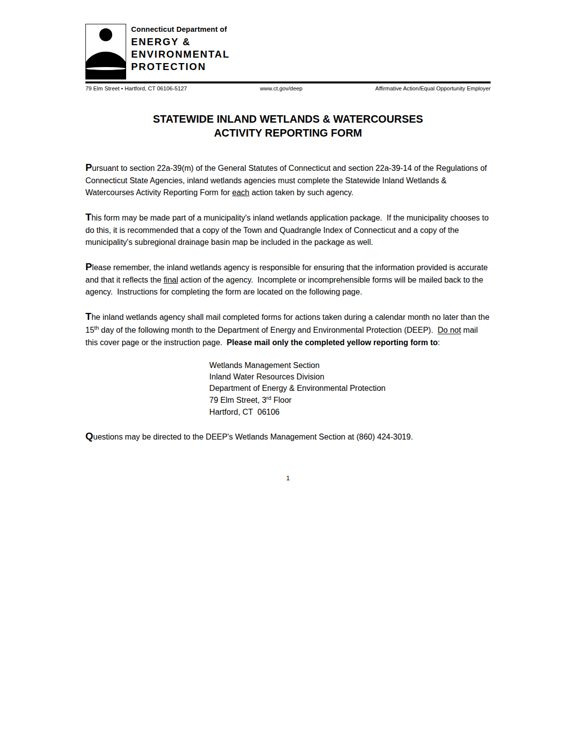Connecticut Department of
ENERGY &
ENVIRONMENTAL
PROTECTION
79 Elm Street • Hartford, CT 06106-5127 www.ct.gov/deep Affirmative Action/Equal Opportunity Employer
STATEWIDE INLAND WETLANDS & WATERCOURSES
ACTIVITY REPORTING FORM
Pursuant to section 22a-39(m) of the General Statutes of Connecticut and section 22a-39-14 of the Regulations of Connecticut State Agencies, inland wetlands agencies must complete the Statewide Inland Wetlands & Watercourses Activity Reporting Form for each action taken by such agency.
This form may be made part of a municipality's inland wetlands application package. If the municipality chooses to do this, it is recommended that a copy of the Town and Quadrangle Index of Connecticut and a copy of the municipality's subregional drainage basin map be included in the package as well.
Please remember, the inland wetlands agency is responsible for ensuring that the information provided is accurate and that it reflects the final action of the agency. Incomplete or incomprehensible forms will be mailed back to the agency. Instructions for completing the form are located on the following page.
The inland wetlands agency shall mail completed forms for actions taken during a calendar month no later than the 15th day of the following month to the Department of Energy and Environmental Protection (DEEP). Do not mail this cover page or the instruction page. Please mail only the completed yellow reporting form to:
Wetlands Management Section
Inland Water Resources Division
Department of Energy & Environmental Protection
79 Elm Street, 3rd Floor
Hartford, CT 06106
Questions may be directed to the DEEP's Wetlands Management Section at (860) 424-3019.
1